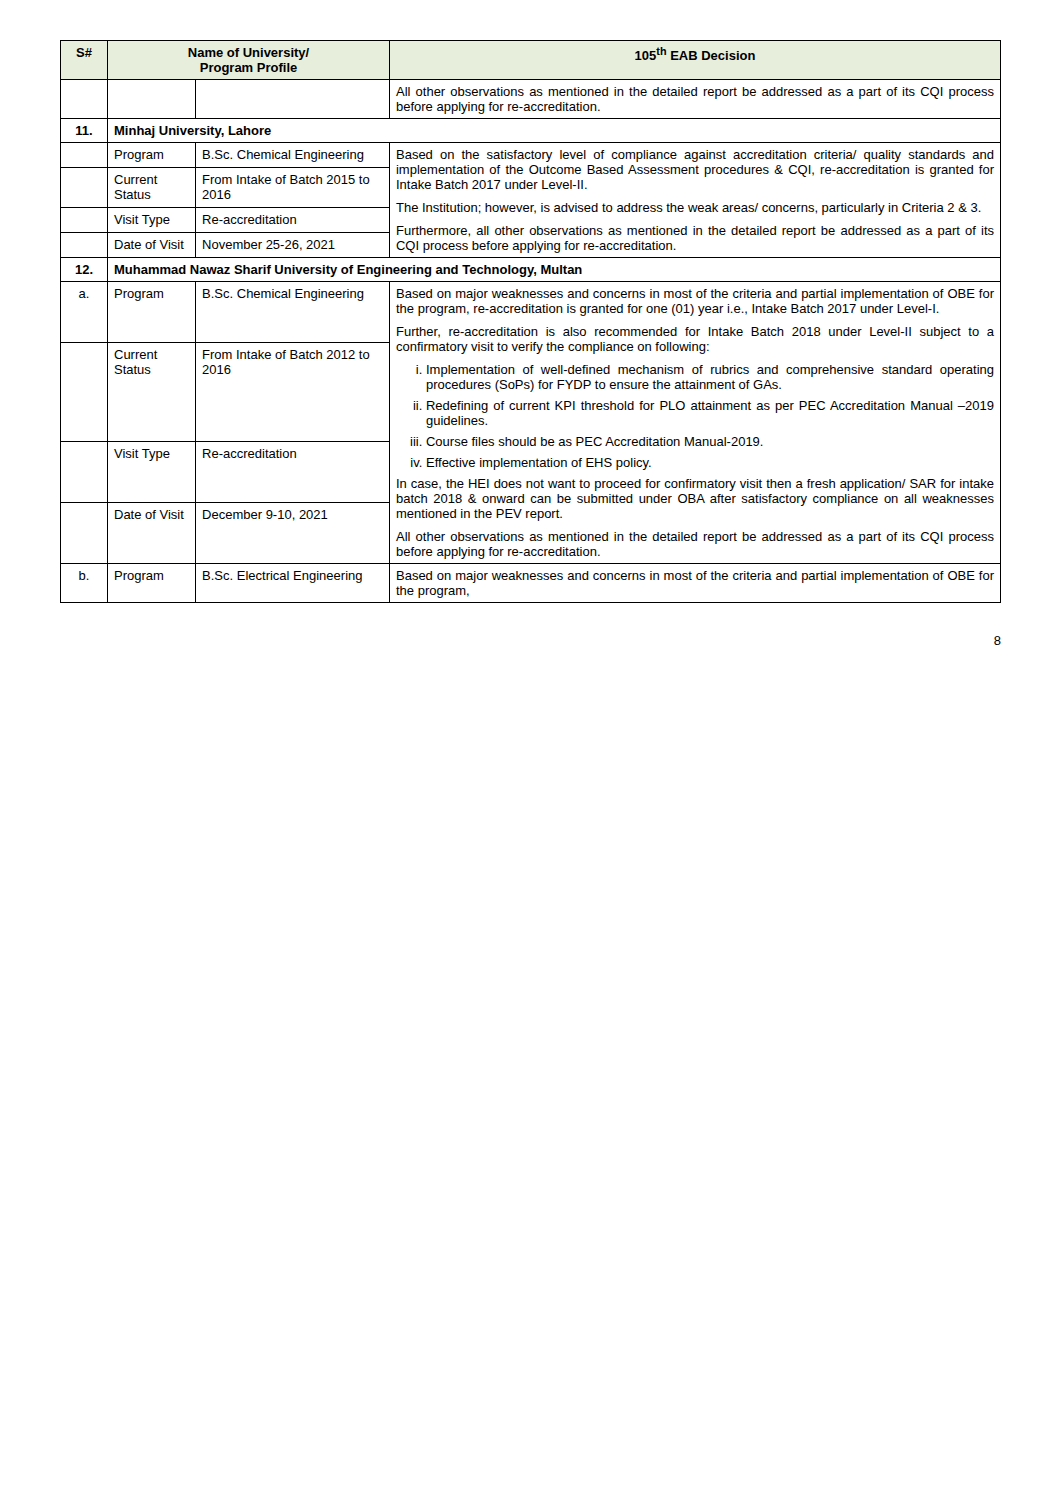| S# | Name of University/ Program Profile | 105 th EAB Decision |
| --- | --- | --- |
| | | | All other observations as mentioned in the detailed report be addressed as a part of its CQI process before applying for re-accreditation. |
| 11. | Minhaj University, Lahore |
| | Program | B.Sc. Chemical Engineering | Based on the satisfactory level of compliance against accreditation criteria/ quality standards and implementation of the Outcome Based Assessment procedures & CQI, re-accreditation is granted for Intake Batch 2017 under Level-II. The Institution; however, is advised to address the weak areas/ concerns, particularly in Criteria 2 & 3. Furthermore, all other observations as mentioned in the detailed report be addressed as a part of its CQI process before applying for re-accreditation. |
| | Current Status | From Intake of Batch 2015 to 2016 |
| | Visit Type | Re-accreditation |
| | Date of Visit | November 25-26, 2021 |
| 12. | Muhammad Nawaz Sharif University of Engineering and Technology, Multan |
| a. | Program | B.Sc. Chemical Engineering | Based on major weaknesses and concerns in most of the criteria and partial implementation of OBE for the program, re-accreditation is granted for one (01) year i.e., Intake Batch 2017 under Level-I. Further, re-accreditation is also recommended for Intake Batch 2018 under Level-II subject to a confirmatory visit to verify the compliance on following: Implementation of well-defined mechanism of rubrics and comprehensive standard operating procedures (SoPs) for FYDP to ensure the attainment of GAs. Redefining of current KPI threshold for PLO attainment as per PEC Accreditation Manual –2019 guidelines. Course files should be as PEC Accreditation Manual-2019. Effective implementation of EHS policy. In case, the HEI does not want to proceed for confirmatory visit then a fresh application/ SAR for intake batch 2018 & onward can be submitted under OBA after satisfactory compliance on all weaknesses mentioned in the PEV report. All other observations as mentioned in the detailed report be addressed as a part of its CQI process before applying for re-accreditation. |
| | Current Status | From Intake of Batch 2012 to 2016 |
| | Visit Type | Re-accreditation |
| | Date of Visit | December 9-10, 2021 |
| b. | Program | B.Sc. Electrical Engineering | Based on major weaknesses and concerns in most of the criteria and partial implementation of OBE for the program, |
8